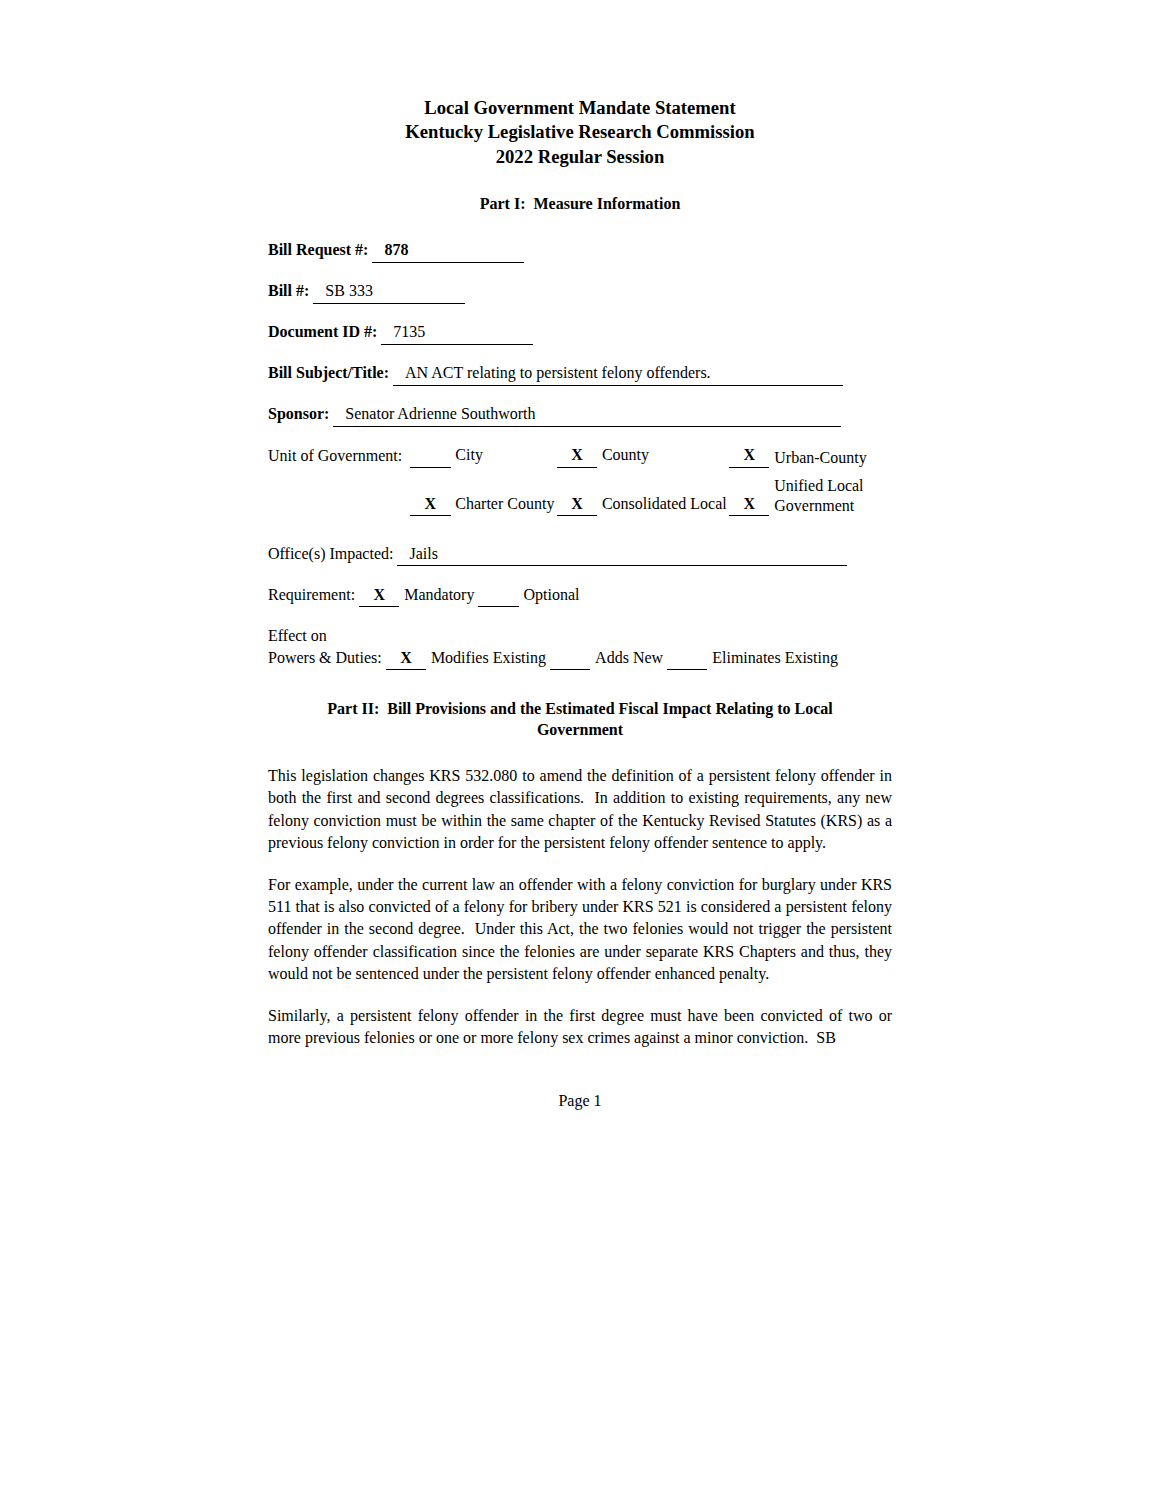Local Government Mandate Statement
Kentucky Legislative Research Commission
2022 Regular Session
Part I: Measure Information
Bill Request #: 878
Bill #: SB 333
Document ID #: 7135
Bill Subject/Title: AN ACT relating to persistent felony offenders.
Sponsor: Senator Adrienne Southworth
| Unit of Government: | City | X County | X Urban-County |
| | X Charter County | X Consolidated Local | X Unified Local Government |
Office(s) Impacted: Jails
Requirement: XMandatory Optional
Effect on
Powers & Duties: XModifies Existing Adds New Eliminates Existing
Part II: Bill Provisions and the Estimated Fiscal Impact Relating to Local
Government
This legislation changes KRS 532.080 to amend the definition of a persistent felony offender in both the first and second degrees classifications. In addition to existing requirements, any new felony conviction must be within the same chapter of the Kentucky Revised Statutes (KRS) as a previous felony conviction in order for the persistent felony offender sentence to apply.
For example, under the current law an offender with a felony conviction for burglary under KRS 511 that is also convicted of a felony for bribery under KRS 521 is considered a persistent felony offender in the second degree. Under this Act, the two felonies would not trigger the persistent felony offender classification since the felonies are under separate KRS Chapters and thus, they would not be sentenced under the persistent felony offender enhanced penalty.
Similarly, a persistent felony offender in the first degree must have been convicted of two or more previous felonies or one or more felony sex crimes against a minor conviction. SB
Page 1